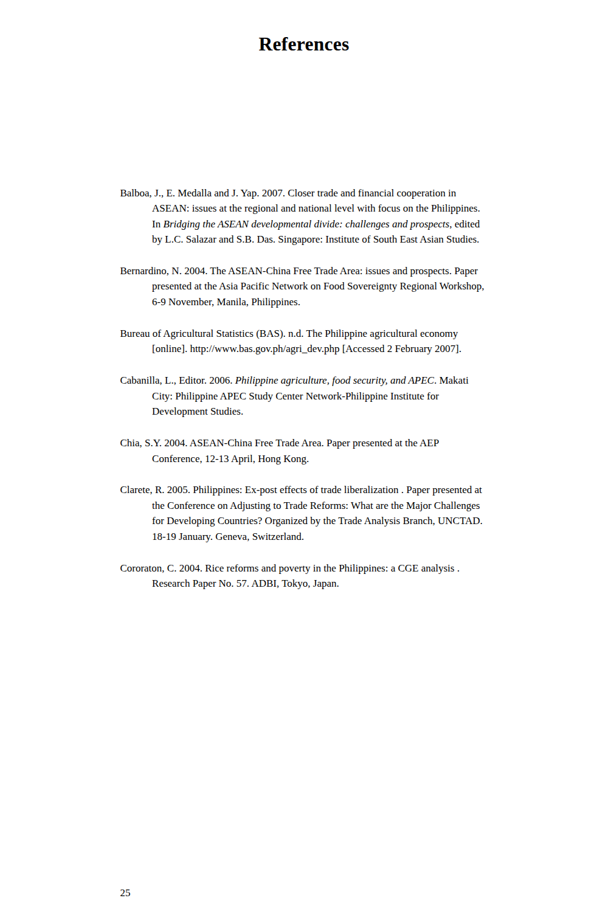References
Balboa, J., E. Medalla and J. Yap. 2007. Closer trade and financial cooperation in ASEAN: issues at the regional and national level with focus on the Philippines. In Bridging the ASEAN developmental divide: challenges and prospects, edited by L.C. Salazar and S.B. Das. Singapore: Institute of South East Asian Studies.
Bernardino, N. 2004. The ASEAN-China Free Trade Area: issues and prospects. Paper presented at the Asia Pacific Network on Food Sovereignty Regional Workshop, 6-9 November, Manila, Philippines.
Bureau of Agricultural Statistics (BAS). n.d. The Philippine agricultural economy [online]. http://www.bas.gov.ph/agri_dev.php [Accessed 2 February 2007].
Cabanilla, L., Editor. 2006. Philippine agriculture, food security, and APEC. Makati City: Philippine APEC Study Center Network-Philippine Institute for Development Studies.
Chia, S.Y. 2004. ASEAN-China Free Trade Area. Paper presented at the AEP Conference, 12-13 April, Hong Kong.
Clarete, R. 2005. Philippines: Ex-post effects of trade liberalization . Paper presented at the Conference on Adjusting to Trade Reforms: What are the Major Challenges for Developing Countries? Organized by the Trade Analysis Branch, UNCTAD. 18-19 January. Geneva, Switzerland.
Cororaton, C. 2004. Rice reforms and poverty in the Philippines: a CGE analysis . Research Paper No. 57. ADBI, Tokyo, Japan.
25